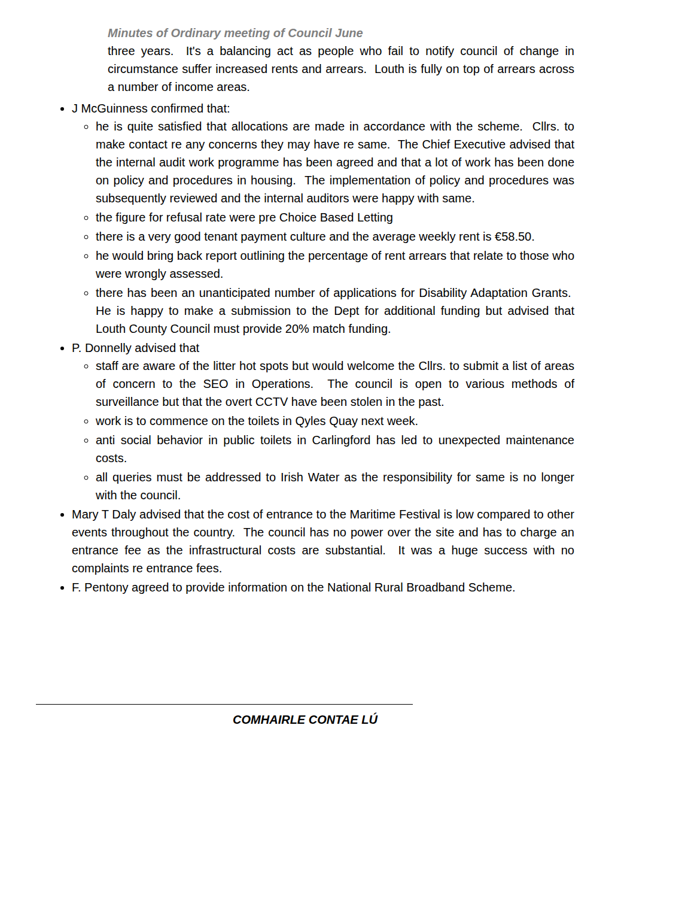Minutes of Ordinary meeting of Council June
three years. It's a balancing act as people who fail to notify council of change in circumstance suffer increased rents and arrears. Louth is fully on top of arrears across a number of income areas.
J McGuinness confirmed that:
he is quite satisfied that allocations are made in accordance with the scheme. Cllrs. to make contact re any concerns they may have re same. The Chief Executive advised that the internal audit work programme has been agreed and that a lot of work has been done on policy and procedures in housing. The implementation of policy and procedures was subsequently reviewed and the internal auditors were happy with same.
the figure for refusal rate were pre Choice Based Letting
there is a very good tenant payment culture and the average weekly rent is €58.50.
he would bring back report outlining the percentage of rent arrears that relate to those who were wrongly assessed.
there has been an unanticipated number of applications for Disability Adaptation Grants. He is happy to make a submission to the Dept for additional funding but advised that Louth County Council must provide 20% match funding.
P. Donnelly advised that
staff are aware of the litter hot spots but would welcome the Cllrs. to submit a list of areas of concern to the SEO in Operations. The council is open to various methods of surveillance but that the overt CCTV have been stolen in the past.
work is to commence on the toilets in Qyles Quay next week.
anti social behavior in public toilets in Carlingford has led to unexpected maintenance costs.
all queries must be addressed to Irish Water as the responsibility for same is no longer with the council.
Mary T Daly advised that the cost of entrance to the Maritime Festival is low compared to other events throughout the country. The council has no power over the site and has to charge an entrance fee as the infrastructural costs are substantial. It was a huge success with no complaints re entrance fees.
F. Pentony agreed to provide information on the National Rural Broadband Scheme.
COMHAIRLE CONTAE LÚ